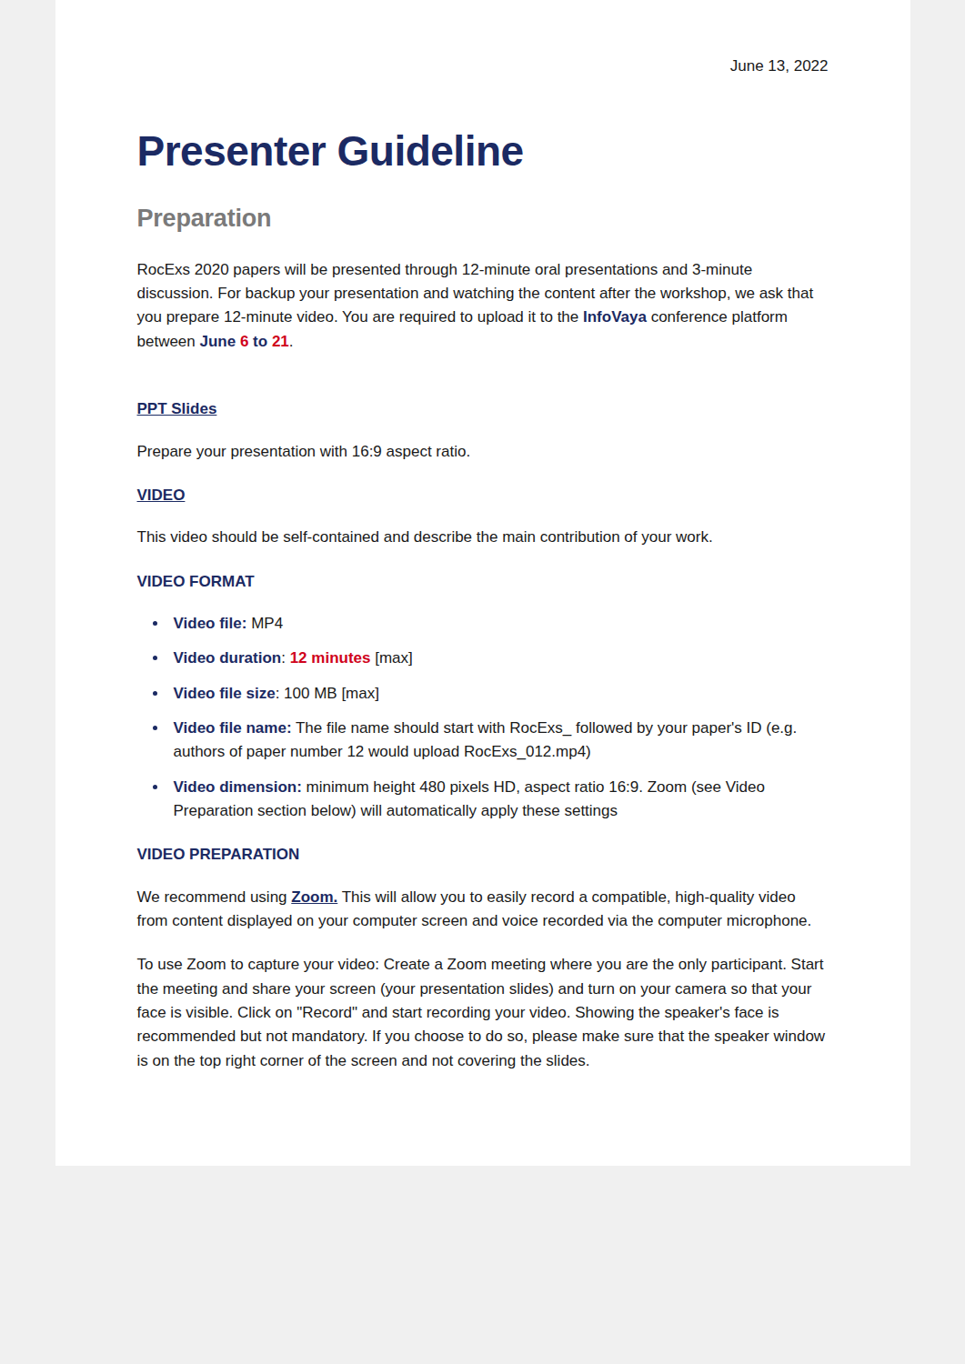June 13, 2022
Presenter Guideline
Preparation
RocExs 2020 papers will be presented through 12-minute oral presentations and 3-minute discussion. For backup your presentation and watching the content after the workshop, we ask that you prepare 12-minute video. You are required to upload it to the InfoVaya conference platform between June 6 to 21.
PPT Slides
Prepare your presentation with 16:9 aspect ratio.
VIDEO
This video should be self-contained and describe the main contribution of your work.
VIDEO FORMAT
Video file: MP4
Video duration: 12 minutes [max]
Video file size: 100 MB [max]
Video file name: The file name should start with RocExs_ followed by your paper's ID (e.g. authors of paper number 12 would upload RocExs_012.mp4)
Video dimension: minimum height 480 pixels HD, aspect ratio 16:9. Zoom (see Video Preparation section below) will automatically apply these settings
VIDEO PREPARATION
We recommend using Zoom. This will allow you to easily record a compatible, high-quality video from content displayed on your computer screen and voice recorded via the computer microphone.
To use Zoom to capture your video: Create a Zoom meeting where you are the only participant. Start the meeting and share your screen (your presentation slides) and turn on your camera so that your face is visible. Click on "Record" and start recording your video. Showing the speaker's face is recommended but not mandatory. If you choose to do so, please make sure that the speaker window is on the top right corner of the screen and not covering the slides.